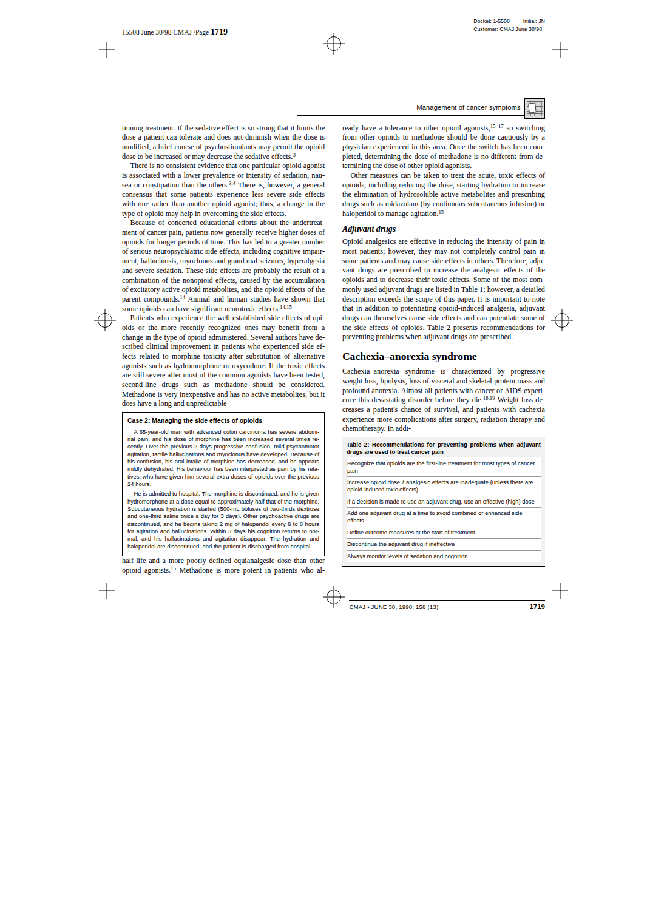Docket: 1-5508 Initial: JN
Customer: CMAJ June 30/98
15508 June 30/98 CMAJ /Page 1719
Management of cancer symptoms
tinuing treatment. If the sedative effect is so strong that it limits the dose a patient can tolerate and does not diminish when the dose is modified, a brief course of psychostimulants may permit the opioid dose to be increased or may decrease the sedative effects.3
There is no consistent evidence that one particular opioid agonist is associated with a lower prevalence or intensity of sedation, nausea or constipation than the others.3,4 There is, however, a general consensus that some patients experience less severe side effects with one rather than another opioid agonist; thus, a change in the type of opioid may help in overcoming the side effects.
Because of concerted educational efforts about the undertreatment of cancer pain, patients now generally receive higher doses of opioids for longer periods of time. This has led to a greater number of serious neuropsychiatric side effects, including cognitive impairment, hallucinosis, myoclonus and grand mal seizures, hyperalgesia and severe sedation. These side effects are probably the result of a combination of the nonopioid effects, caused by the accumulation of excitatory active opioid metabolites, and the opioid effects of the parent compounds.14 Animal and human studies have shown that some opioids can have significant neurotoxic effects.14,15
Patients who experience the well-established side effects of opioids or the more recently recognized ones may benefit from a change in the type of opioid administered. Several authors have described clinical improvement in patients who experienced side effects related to morphine toxicity after substitution of alternative agonists such as hydromorphone or oxycodone. If the toxic effects are still severe after most of the common agonists have been tested, second-line drugs such as methadone should be considered. Methadone is very inexpensive and has no active metabolites, but it does have a long and unpredictable
Case 2: Managing the side effects of opioids
A 65-year-old man with advanced colon carcinoma has severe abdominal pain, and his dose of morphine has been increased several times recently. Over the previous 2 days progressive confusion, mild psychomotor agitation, tactile hallucinations and myoclonus have developed. Because of his confusion, his oral intake of morphine has decreased, and he appears mildly dehydrated. His behaviour has been interpreted as pain by his relatives, who have given him several extra doses of opioids over the previous 24 hours.
He is admitted to hospital. The morphine is discontinued, and he is given hydromorphone at a dose equal to approximately half that of the morphine. Subcutaneous hydration is started (500-mL boluses of two-thirds dextrose and one-third saline twice a day for 3 days). Other psychoactive drugs are discontinued, and he begins taking 2 mg of haloperidol every 6 to 8 hours for agitation and hallucinations. Within 3 days his cognition returns to normal, and his hallucinations and agitation disappear. The hydration and haloperidol are discontinued, and the patient is discharged from hospital.
half-life and a more poorly defined equianalgesic dose than other opioid agonists.15 Methadone is more potent in patients who already have a tolerance to other opioid agonists,15–17 so switching from other opioids to methadone should be done cautiously by a physician experienced in this area. Once the switch has been completed, determining the dose of methadone is no different from determining the dose of other opioid agonists.
Other measures can be taken to treat the acute, toxic effects of opioids, including reducing the dose, starting hydration to increase the elimination of hydrosoluble active metabolites and prescribing drugs such as midazolam (by continuous subcutaneous infusion) or haloperidol to manage agitation.15
Adjuvant drugs
Opioid analgesics are effective in reducing the intensity of pain in most patients; however, they may not completely control pain in some patients and may cause side effects in others. Therefore, adjuvant drugs are prescribed to increase the analgesic effects of the opioids and to decrease their toxic effects. Some of the most commonly used adjuvant drugs are listed in Table 1; however, a detailed description exceeds the scope of this paper. It is important to note that in addition to potentiating opioid-induced analgesia, adjuvant drugs can themselves cause side effects and can potentiate some of the side effects of opioids. Table 2 presents recommendations for preventing problems when adjuvant drugs are prescribed.
Cachexia–anorexia syndrome
Cachexia–anorexia syndrome is characterized by progressive weight loss, lipolysis, loss of visceral and skeletal protein mass and profound anorexia. Almost all patients with cancer or AIDS experience this devastating disorder before they die.18,19 Weight loss decreases a patient's chance of survival, and patients with cachexia experience more complications after surgery, radiation therapy and chemotherapy. In addi-
Table 2: Recommendations for preventing problems when adjuvant drugs are used to treat cancer pain
Recognize that opioids are the first-line treatment for most types of cancer pain
Increase opioid dose if analgesic effects are inadequate (unless there are opioid-induced toxic effects)
If a decision is made to use an adjuvant drug, use an effective (high) dose
Add one adjuvant drug at a time to avoid combined or enhanced side effects
Define outcome measures at the start of treatment
Discontinue the adjuvant drug if ineffective
Always monitor levels of sedation and cognition
CMAJ • JUNE 30, 1998; 158 (13)
1719